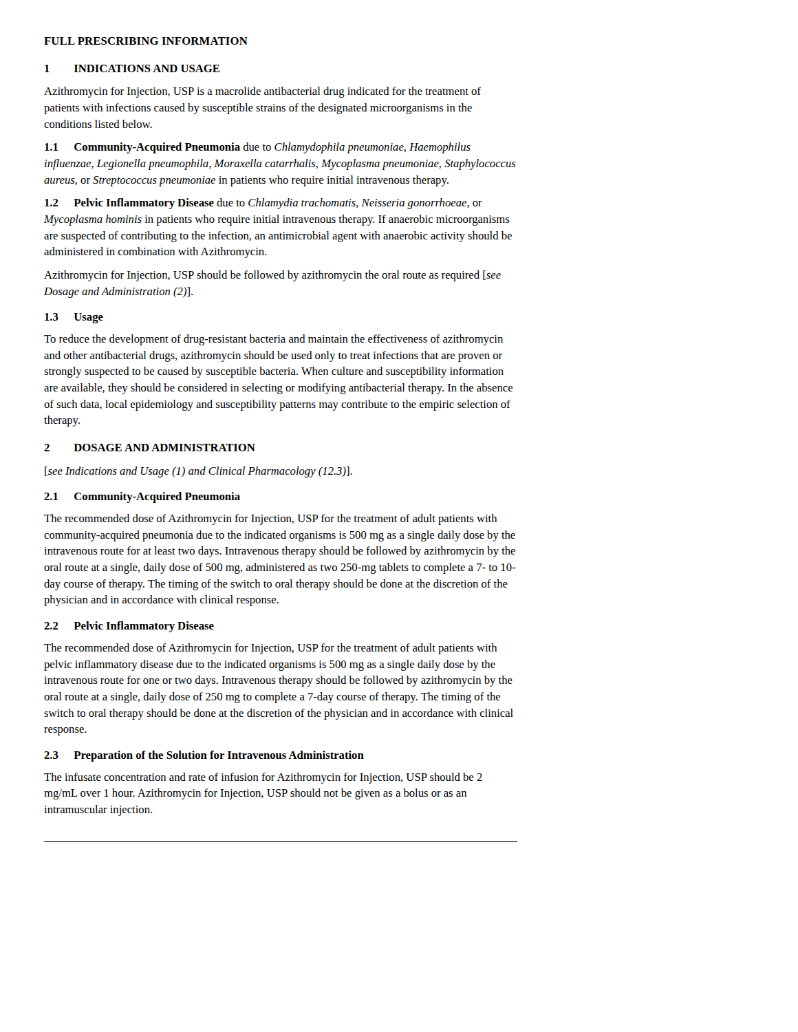FULL PRESCRIBING INFORMATION
1 INDICATIONS AND USAGE
Azithromycin for Injection, USP is a macrolide antibacterial drug indicated for the treatment of patients with infections caused by susceptible strains of the designated microorganisms in the conditions listed below.
1.1 Community-Acquired Pneumonia due to Chlamydophila pneumoniae, Haemophilus influenzae, Legionella pneumophila, Moraxella catarrhalis, Mycoplasma pneumoniae, Staphylococcus aureus, or Streptococcus pneumoniae in patients who require initial intravenous therapy.
1.2 Pelvic Inflammatory Disease due to Chlamydia trachomatis, Neisseria gonorrhoeae, or Mycoplasma hominis in patients who require initial intravenous therapy. If anaerobic microorganisms are suspected of contributing to the infection, an antimicrobial agent with anaerobic activity should be administered in combination with Azithromycin.
Azithromycin for Injection, USP should be followed by azithromycin the oral route as required [see Dosage and Administration (2)].
1.3 Usage
To reduce the development of drug-resistant bacteria and maintain the effectiveness of azithromycin and other antibacterial drugs, azithromycin should be used only to treat infections that are proven or strongly suspected to be caused by susceptible bacteria. When culture and susceptibility information are available, they should be considered in selecting or modifying antibacterial therapy. In the absence of such data, local epidemiology and susceptibility patterns may contribute to the empiric selection of therapy.
2 DOSAGE AND ADMINISTRATION
[see Indications and Usage (1) and Clinical Pharmacology (12.3)].
2.1 Community-Acquired Pneumonia
The recommended dose of Azithromycin for Injection, USP for the treatment of adult patients with community-acquired pneumonia due to the indicated organisms is 500 mg as a single daily dose by the intravenous route for at least two days. Intravenous therapy should be followed by azithromycin by the oral route at a single, daily dose of 500 mg, administered as two 250-mg tablets to complete a 7- to 10-day course of therapy. The timing of the switch to oral therapy should be done at the discretion of the physician and in accordance with clinical response.
2.2 Pelvic Inflammatory Disease
The recommended dose of Azithromycin for Injection, USP for the treatment of adult patients with pelvic inflammatory disease due to the indicated organisms is 500 mg as a single daily dose by the intravenous route for one or two days. Intravenous therapy should be followed by azithromycin by the oral route at a single, daily dose of 250 mg to complete a 7-day course of therapy. The timing of the switch to oral therapy should be done at the discretion of the physician and in accordance with clinical response.
2.3 Preparation of the Solution for Intravenous Administration
The infusate concentration and rate of infusion for Azithromycin for Injection, USP should be 2 mg/mL over 1 hour. Azithromycin for Injection, USP should not be given as a bolus or as an intramuscular injection.